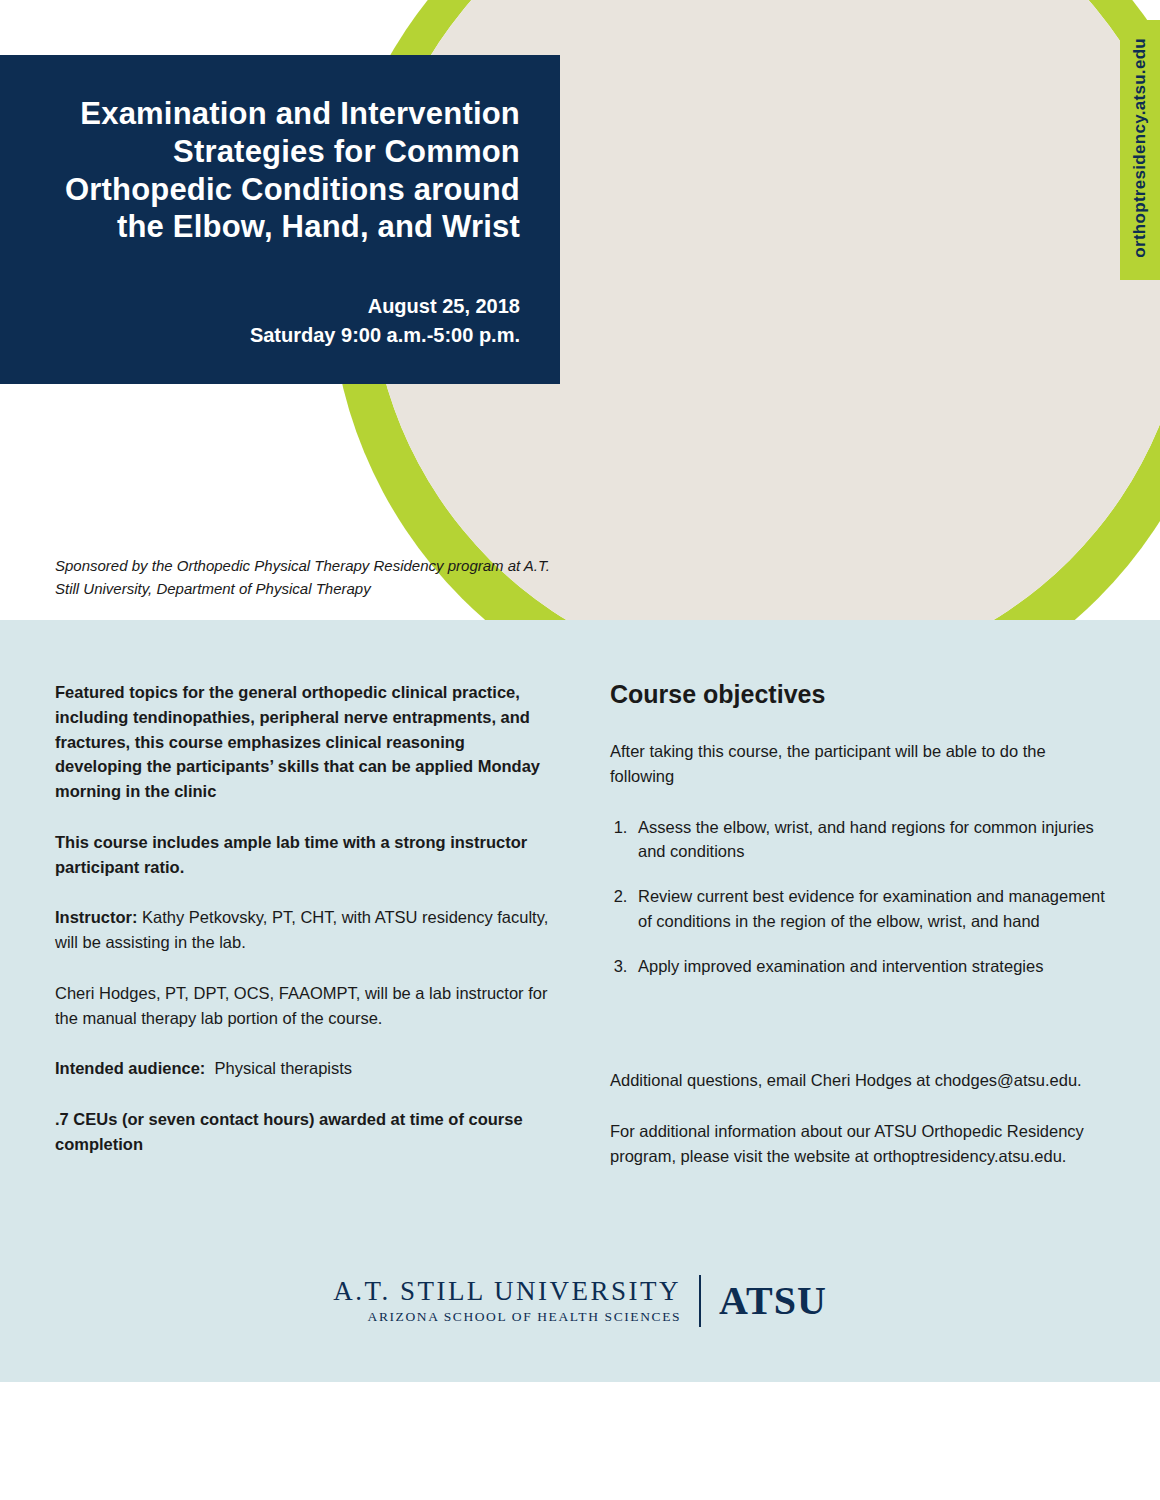orthoptresidency.atsu.edu
Examination and Intervention Strategies for Common Orthopedic Conditions around the Elbow, Hand, and Wrist
August 25, 2018
Saturday 9:00 a.m.-5:00 p.m.
Sponsored by the Orthopedic Physical Therapy Residency program at A.T. Still University, Department of Physical Therapy
Featured topics for the general orthopedic clinical practice, including tendinopathies, peripheral nerve entrapments, and fractures, this course emphasizes clinical reasoning developing the participants’ skills that can be applied Monday morning in the clinic
This course includes ample lab time with a strong instructor participant ratio.
Instructor: Kathy Petkovsky, PT, CHT, with ATSU residency faculty, will be assisting in the lab.
Cheri Hodges, PT, DPT, OCS, FAAOMPT, will be a lab instructor for the manual therapy lab portion of the course.
Intended audience: Physical therapists
.7 CEUs (or seven contact hours) awarded at time of course completion
Course objectives
After taking this course, the participant will be able to do the following
Assess the elbow, wrist, and hand regions for common injuries and conditions
Review current best evidence for examination and management of conditions in the region of the elbow, wrist, and hand
Apply improved examination and intervention strategies
Additional questions, email Cheri Hodges at chodges@atsu.edu.
For additional information about our ATSU Orthopedic Residency program, please visit the website at orthoptresidency.atsu.edu.
A.T. STILL UNIVERSITY
ARIZONA SCHOOL OF HEALTH SCIENCES
ATSU